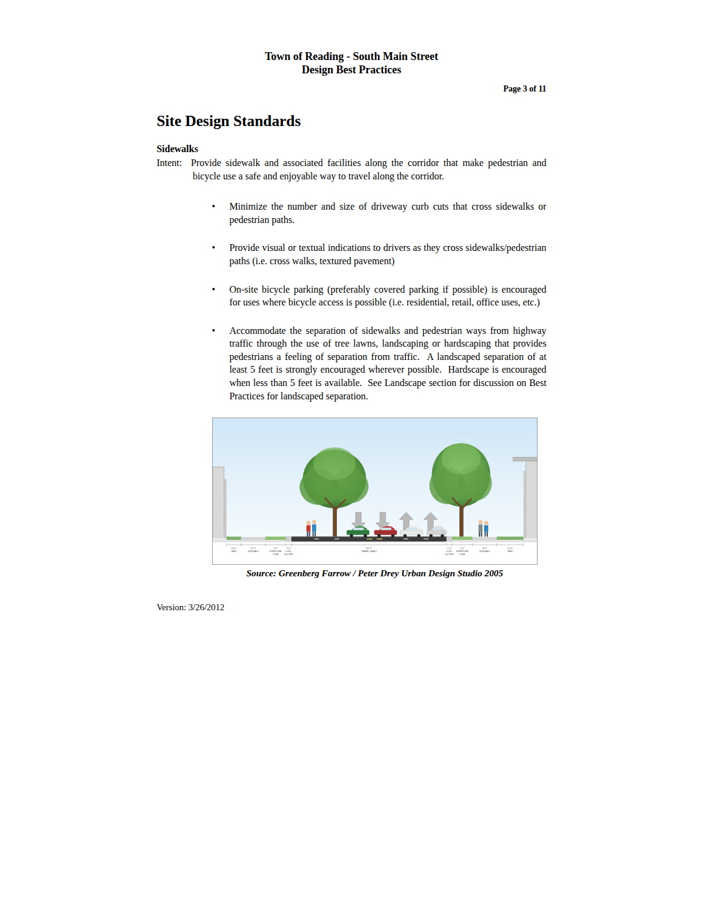Town of Reading - South Main Street
Design Best Practices
Page 3 of 11
Site Design Standards
Sidewalks
Intent: Provide sidewalk and associated facilities along the corridor that make pedestrian and bicycle use a safe and enjoyable way to travel along the corridor.
Minimize the number and size of driveway curb cuts that cross sidewalks or pedestrian paths.
Provide visual or textual indications to drivers as they cross sidewalks/pedestrian paths (i.e. cross walks, textured pavement)
On-site bicycle parking (preferably covered parking if possible) is encouraged for uses where bicycle access is possible (i.e. residential, retail, office uses, etc.)
Accommodate the separation of sidewalks and pedestrian ways from highway traffic through the use of tree lawns, landscaping or hardscaping that provides pedestrians a feeling of separation from traffic. A landscaped separation of at least 5 feet is strongly encouraged wherever possible. Hardscape is encouraged when less than 5 feet is available. See Landscape section for discussion on Best Practices for landscaped separation.
10'-0" YARD 10'-0" SIDEWALK 5'-0" FURNITURE ZONE 2'-6" CONC. GUTTER 44'-0" TRAVEL LANES 2'-6" CONC. GUTTER 5'-0" FURNITURE ZONE 10'-0" SIDEWALK 10'-0" YARD
Source: Greenberg Farrow / Peter Drey Urban Design Studio 2005
Version: 3/26/2012